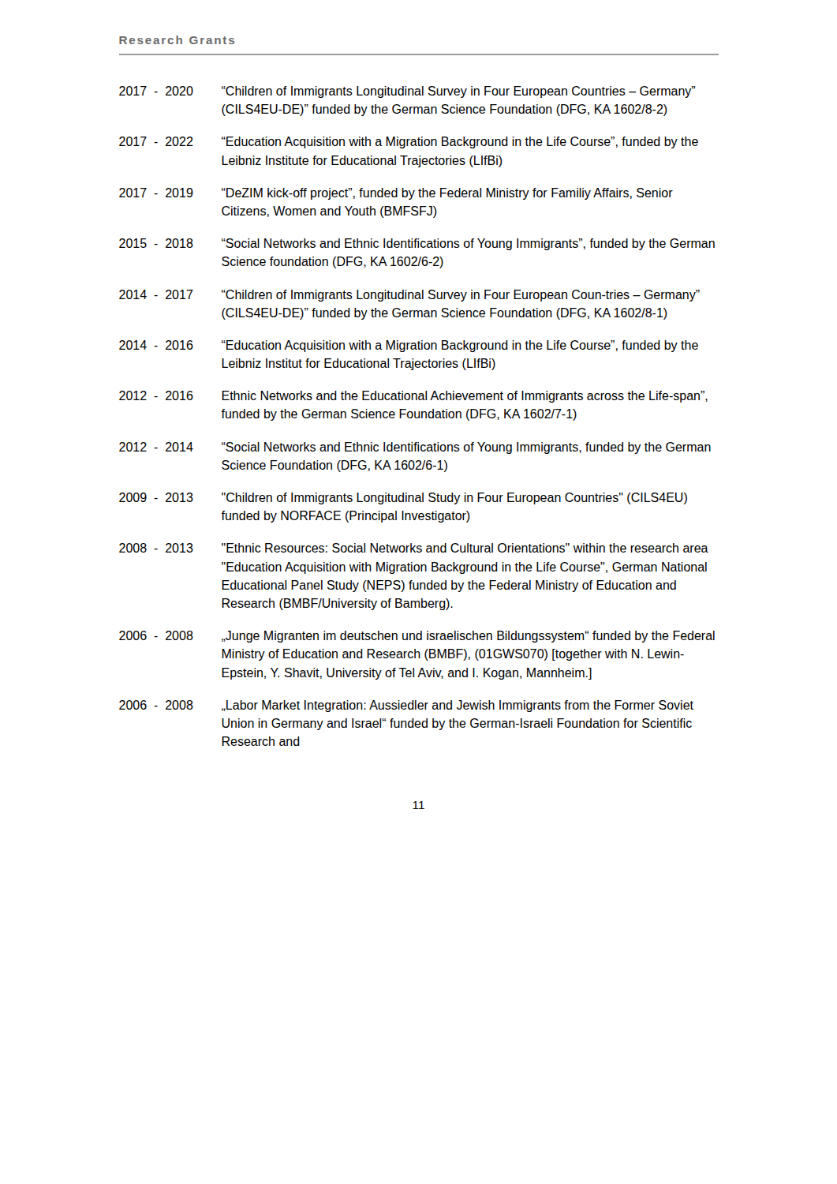Research Grants
| 2017 - 2020 | “Children of Immigrants Longitudinal Survey in Four European Countries – Germany” (CILS4EU-DE)” funded by the German Science Foundation (DFG, KA 1602/8-2) |
| 2017 - 2022 | “Education Acquisition with a Migration Background in the Life Course”, funded by the Leibniz Institute for Educational Trajectories (LIfBi) |
| 2017 - 2019 | “DeZIM kick-off project”, funded by the Federal Ministry for Familiy Affairs, Senior Citizens, Women and Youth (BMFSFJ) |
| 2015 - 2018 | “Social Networks and Ethnic Identifications of Young Immigrants”, funded by the German Science foundation (DFG, KA 1602/6-2) |
| 2014 - 2017 | “Children of Immigrants Longitudinal Survey in Four European Coun-tries – Germany” (CILS4EU-DE)” funded by the German Science Foundation (DFG, KA 1602/8-1) |
| 2014 - 2016 | “Education Acquisition with a Migration Background in the Life Course”, funded by the Leibniz Institut for Educational Trajectories (LIfBi) |
| 2012 - 2016 | Ethnic Networks and the Educational Achievement of Immigrants across the Life-span”, funded by the German Science Foundation (DFG, KA 1602/7-1) |
| 2012 - 2014 | “Social Networks and Ethnic Identifications of Young Immigrants, funded by the German Science Foundation (DFG, KA 1602/6-1) |
| 2009 - 2013 | "Children of Immigrants Longitudinal Study in Four European Countries" (CILS4EU) funded by NORFACE (Principal Investigator) |
| 2008 - 2013 | "Ethnic Resources: Social Networks and Cultural Orientations" within the research area "Education Acquisition with Migration Background in the Life Course", German National Educational Panel Study (NEPS) funded by the Federal Ministry of Education and Research (BMBF/University of Bamberg). |
| 2006 - 2008 | „Junge Migranten im deutschen und israelischen Bildungssystem“ funded by the Federal Ministry of Education and Research (BMBF), (01GWS070) [together with N. Lewin-Epstein, Y. Shavit, University of Tel Aviv, and I. Kogan, Mannheim.] |
| 2006 - 2008 | „Labor Market Integration: Aussiedler and Jewish Immigrants from the Former Soviet Union in Germany and Israel“ funded by the German-Israeli Foundation for Scientific Research and |
11